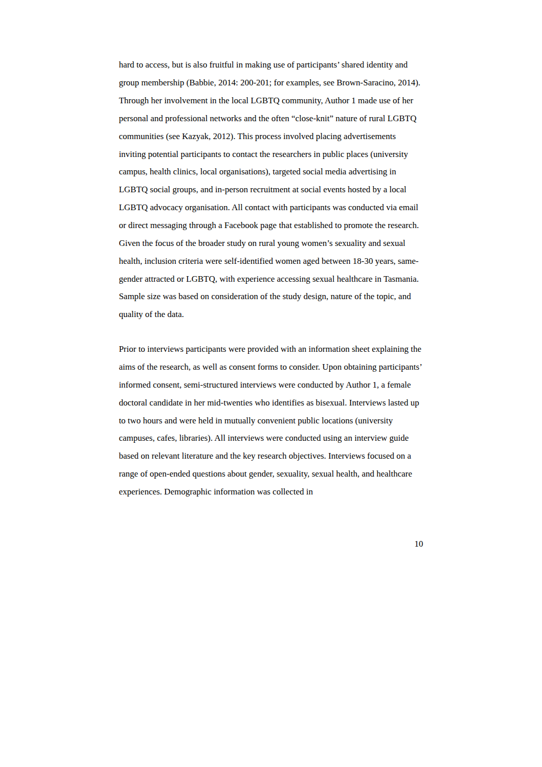hard to access, but is also fruitful in making use of participants’ shared identity and group membership (Babbie, 2014: 200-201; for examples, see Brown-Saracino, 2014). Through her involvement in the local LGBTQ community, Author 1 made use of her personal and professional networks and the often “close-knit” nature of rural LGBTQ communities (see Kazyak, 2012). This process involved placing advertisements inviting potential participants to contact the researchers in public places (university campus, health clinics, local organisations), targeted social media advertising in LGBTQ social groups, and in-person recruitment at social events hosted by a local LGBTQ advocacy organisation. All contact with participants was conducted via email or direct messaging through a Facebook page that established to promote the research. Given the focus of the broader study on rural young women’s sexuality and sexual health, inclusion criteria were self-identified women aged between 18-30 years, same-gender attracted or LGBTQ, with experience accessing sexual healthcare in Tasmania. Sample size was based on consideration of the study design, nature of the topic, and quality of the data.
Prior to interviews participants were provided with an information sheet explaining the aims of the research, as well as consent forms to consider. Upon obtaining participants’ informed consent, semi-structured interviews were conducted by Author 1, a female doctoral candidate in her mid-twenties who identifies as bisexual. Interviews lasted up to two hours and were held in mutually convenient public locations (university campuses, cafes, libraries). All interviews were conducted using an interview guide based on relevant literature and the key research objectives. Interviews focused on a range of open-ended questions about gender, sexuality, sexual health, and healthcare experiences. Demographic information was collected in
10